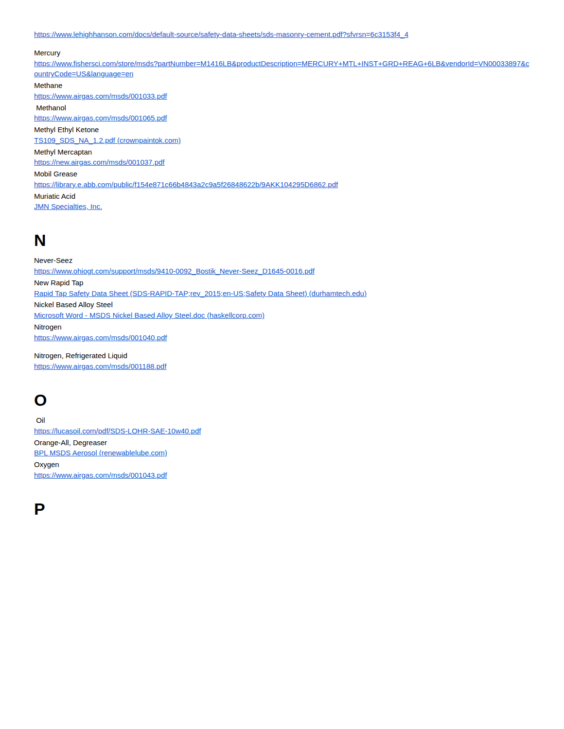https://www.lehighhanson.com/docs/default-source/safety-data-sheets/sds-masonry-cement.pdf?sfvrsn=6c3153f4_4
Mercury
https://www.fishersci.com/store/msds?partNumber=M1416LB&productDescription=MERCURY+MTL+INST+GRD+REAG+6LB&vendorId=VN00033897&countryCode=US&language=en
Methane
https://www.airgas.com/msds/001033.pdf
Methanol
https://www.airgas.com/msds/001065.pdf
Methyl Ethyl Ketone
TS109_SDS_NA_1.2.pdf (crownpaintok.com)
Methyl Mercaptan
https://new.airgas.com/msds/001037.pdf
Mobil Grease
https://library.e.abb.com/public/f154e871c66b4843a2c9a5f26848622b/9AKK104295D6862.pdf
Muriatic Acid
JMN Specialties, Inc.
N
Never-Seez
https://www.ohiogt.com/support/msds/9410-0092_Bostik_Never-Seez_D1645-0016.pdf
New Rapid Tap
Rapid Tap Safety Data Sheet (SDS-RAPID-TAP;rev_2015;en-US;Safety Data Sheet) (durhamtech.edu)
Nickel Based Alloy Steel
Microsoft Word - MSDS Nickel Based Alloy Steel.doc (haskellcorp.com)
Nitrogen
https://www.airgas.com/msds/001040.pdf
Nitrogen, Refrigerated Liquid
https://www.airgas.com/msds/001188.pdf
O
Oil
https://lucasoil.com/pdf/SDS-LOHR-SAE-10w40.pdf
Orange-All, Degreaser
BPL MSDS Aerosol (renewablelube.com)
Oxygen
https://www.airgas.com/msds/001043.pdf
P